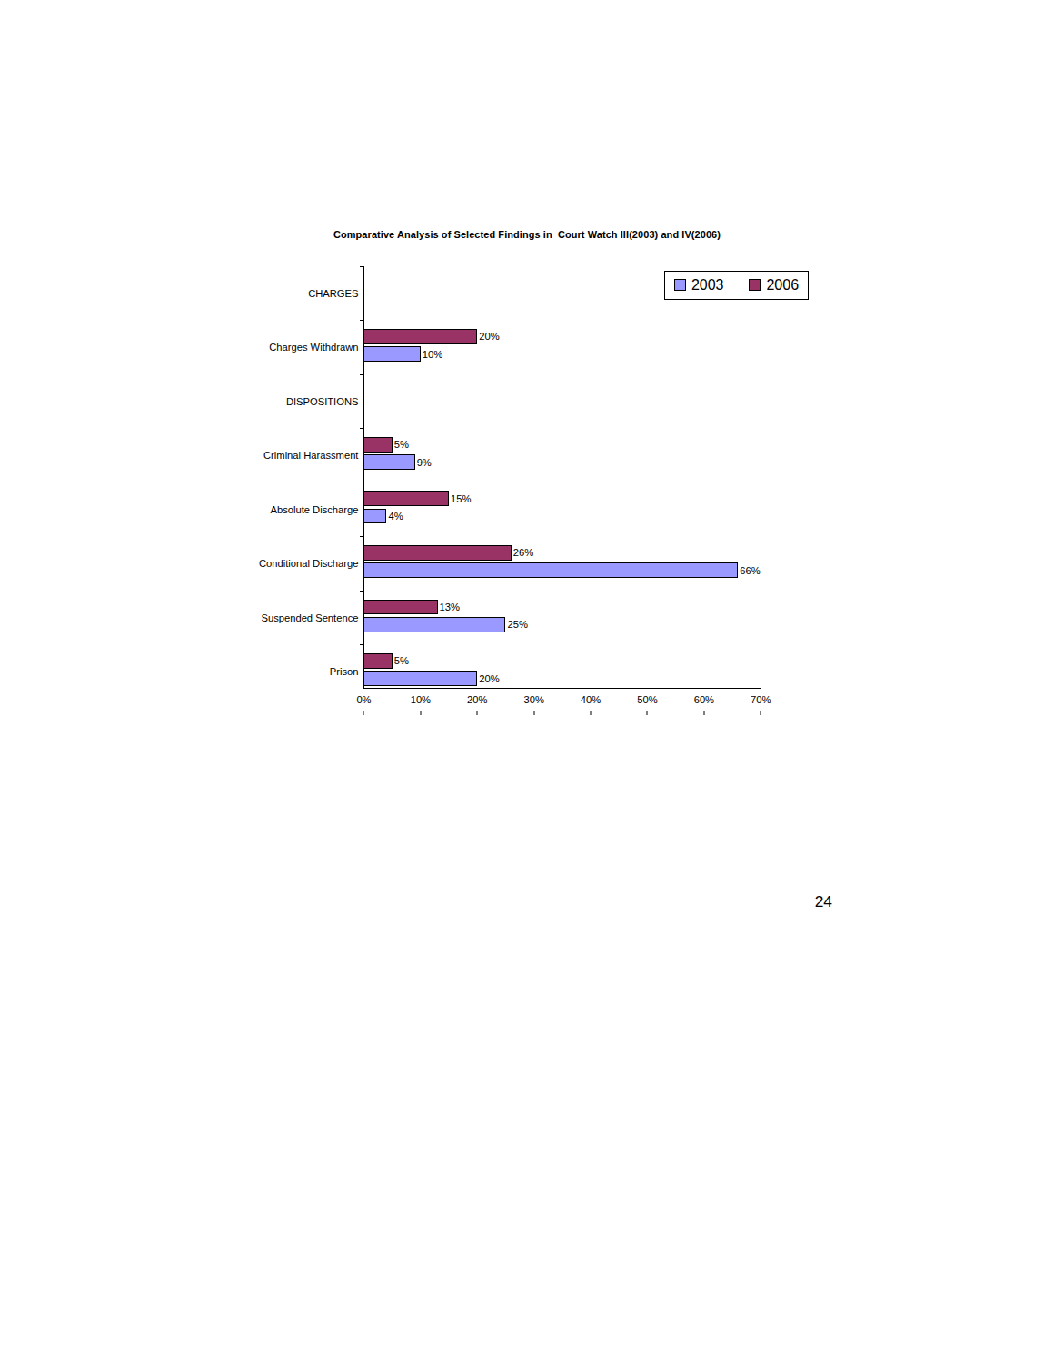Comparative Analysis of Selected Findings in Court Watch III(2003) and IV(2006)
2003 2006
CHARGES
Charges Withdrawn
20%
10%
DISPOSITIONS
Criminal Harassment
5%
9%
Absolute Discharge
15%
4%
Conditional Discharge
26%
66%
Suspended Sentence
13%
25%
Prison
5%
20%
0% 10% 20% 30% 40% 50% 60% 70%
24